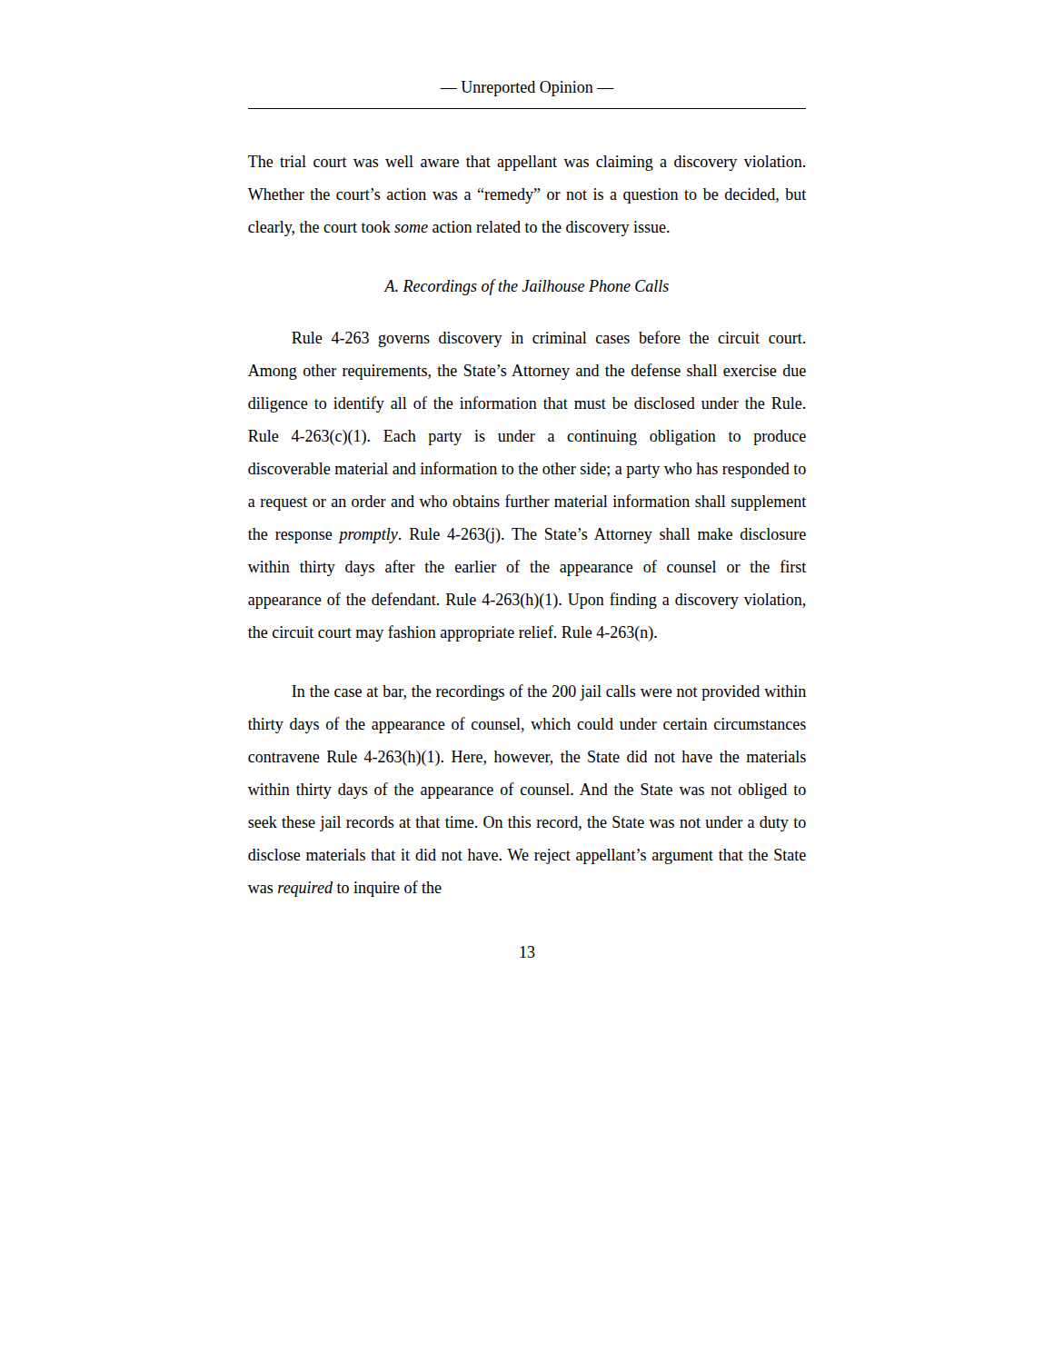— Unreported Opinion —
The trial court was well aware that appellant was claiming a discovery violation. Whether the court’s action was a “remedy” or not is a question to be decided, but clearly, the court took some action related to the discovery issue.
A. Recordings of the Jailhouse Phone Calls
Rule 4-263 governs discovery in criminal cases before the circuit court. Among other requirements, the State’s Attorney and the defense shall exercise due diligence to identify all of the information that must be disclosed under the Rule. Rule 4-263(c)(1). Each party is under a continuing obligation to produce discoverable material and information to the other side; a party who has responded to a request or an order and who obtains further material information shall supplement the response promptly. Rule 4-263(j). The State’s Attorney shall make disclosure within thirty days after the earlier of the appearance of counsel or the first appearance of the defendant. Rule 4-263(h)(1). Upon finding a discovery violation, the circuit court may fashion appropriate relief. Rule 4-263(n).
In the case at bar, the recordings of the 200 jail calls were not provided within thirty days of the appearance of counsel, which could under certain circumstances contravene Rule 4-263(h)(1). Here, however, the State did not have the materials within thirty days of the appearance of counsel. And the State was not obliged to seek these jail records at that time. On this record, the State was not under a duty to disclose materials that it did not have. We reject appellant’s argument that the State was required to inquire of the
13